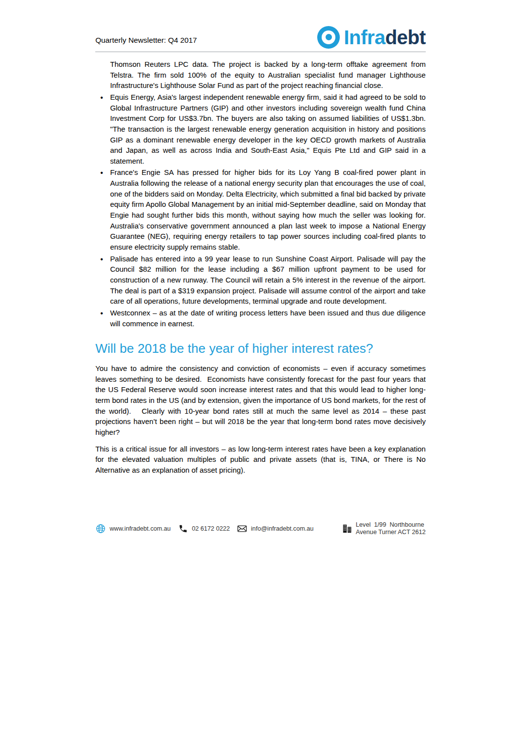Quarterly Newsletter: Q4 2017
Infradebt
Thomson Reuters LPC data. The project is backed by a long-term offtake agreement from Telstra. The firm sold 100% of the equity to Australian specialist fund manager Lighthouse Infrastructure's Lighthouse Solar Fund as part of the project reaching financial close.
Equis Energy, Asia's largest independent renewable energy firm, said it had agreed to be sold to Global Infrastructure Partners (GIP) and other investors including sovereign wealth fund China Investment Corp for US$3.7bn. The buyers are also taking on assumed liabilities of US$1.3bn. "The transaction is the largest renewable energy generation acquisition in history and positions GIP as a dominant renewable energy developer in the key OECD growth markets of Australia and Japan, as well as across India and South-East Asia," Equis Pte Ltd and GIP said in a statement.
France's Engie SA has pressed for higher bids for its Loy Yang B coal-fired power plant in Australia following the release of a national energy security plan that encourages the use of coal, one of the bidders said on Monday. Delta Electricity, which submitted a final bid backed by private equity firm Apollo Global Management by an initial mid-September deadline, said on Monday that Engie had sought further bids this month, without saying how much the seller was looking for. Australia's conservative government announced a plan last week to impose a National Energy Guarantee (NEG), requiring energy retailers to tap power sources including coal-fired plants to ensure electricity supply remains stable.
Palisade has entered into a 99 year lease to run Sunshine Coast Airport. Palisade will pay the Council $82 million for the lease including a $67 million upfront payment to be used for construction of a new runway. The Council will retain a 5% interest in the revenue of the airport. The deal is part of a $319 expansion project. Palisade will assume control of the airport and take care of all operations, future developments, terminal upgrade and route development.
Westconnex – as at the date of writing process letters have been issued and thus due diligence will commence in earnest.
Will be 2018 be the year of higher interest rates?
You have to admire the consistency and conviction of economists – even if accuracy sometimes leaves something to be desired. Economists have consistently forecast for the past four years that the US Federal Reserve would soon increase interest rates and that this would lead to higher long-term bond rates in the US (and by extension, given the importance of US bond markets, for the rest of the world). Clearly with 10-year bond rates still at much the same level as 2014 – these past projections haven’t been right – but will 2018 be the year that long-term bond rates move decisively higher?
This is a critical issue for all investors – as low long-term interest rates have been a key explanation for the elevated valuation multiples of public and private assets (that is, TINA, or There is No Alternative as an explanation of asset pricing).
www.infradebt.com.au
02 6172 0222
info@infradebt.com.au
Level 1/99 Northbourne
Avenue Turner ACT 2612